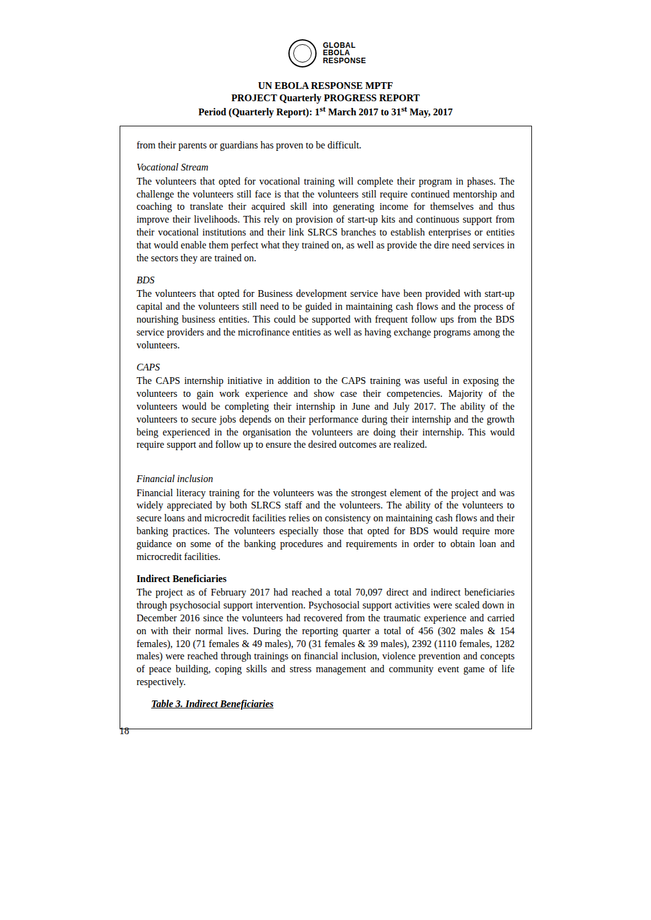GLOBAL EBOLA RESPONSE
UN EBOLA RESPONSE MPTF PROJECT Quarterly PROGRESS REPORT Period (Quarterly Report): 1st March 2017 to 31st May, 2017
from their parents or guardians has proven to be difficult.
Vocational Stream
The volunteers that opted for vocational training will complete their program in phases. The challenge the volunteers still face is that the volunteers still require continued mentorship and coaching to translate their acquired skill into generating income for themselves and thus improve their livelihoods. This rely on provision of start-up kits and continuous support from their vocational institutions and their link SLRCS branches to establish enterprises or entities that would enable them perfect what they trained on, as well as provide the dire need services in the sectors they are trained on.
BDS
The volunteers that opted for Business development service have been provided with start-up capital and the volunteers still need to be guided in maintaining cash flows and the process of nourishing business entities. This could be supported with frequent follow ups from the BDS service providers and the microfinance entities as well as having exchange programs among the volunteers.
CAPS
The CAPS internship initiative in addition to the CAPS training was useful in exposing the volunteers to gain work experience and show case their competencies. Majority of the volunteers would be completing their internship in June and July 2017. The ability of the volunteers to secure jobs depends on their performance during their internship and the growth being experienced in the organisation the volunteers are doing their internship. This would require support and follow up to ensure the desired outcomes are realized.
Financial inclusion
Financial literacy training for the volunteers was the strongest element of the project and was widely appreciated by both SLRCS staff and the volunteers. The ability of the volunteers to secure loans and microcredit facilities relies on consistency on maintaining cash flows and their banking practices. The volunteers especially those that opted for BDS would require more guidance on some of the banking procedures and requirements in order to obtain loan and microcredit facilities.
Indirect Beneficiaries
The project as of February 2017 had reached a total 70,097 direct and indirect beneficiaries through psychosocial support intervention. Psychosocial support activities were scaled down in December 2016 since the volunteers had recovered from the traumatic experience and carried on with their normal lives. During the reporting quarter a total of 456 (302 males & 154 females), 120 (71 females & 49 males), 70 (31 females & 39 males), 2392 (1110 females, 1282 males) were reached through trainings on financial inclusion, violence prevention and concepts of peace building, coping skills and stress management and community event game of life respectively.
Table 3. Indirect Beneficiaries
18